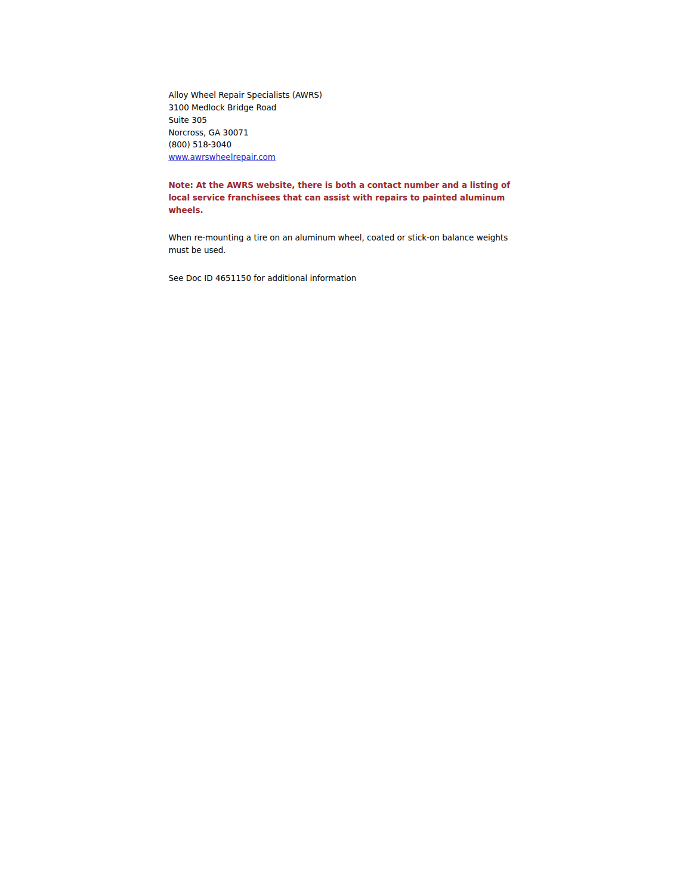Alloy Wheel Repair Specialists (AWRS)
3100 Medlock Bridge Road
Suite 305
Norcross, GA 30071
(800) 518-3040
www.awrswheelrepair.com
Note: At the AWRS website, there is both a contact number and a listing of local service franchisees that can assist with repairs to painted aluminum wheels.
When re-mounting a tire on an aluminum wheel, coated or stick-on balance weights must be used.
See Doc ID 4651150 for additional information